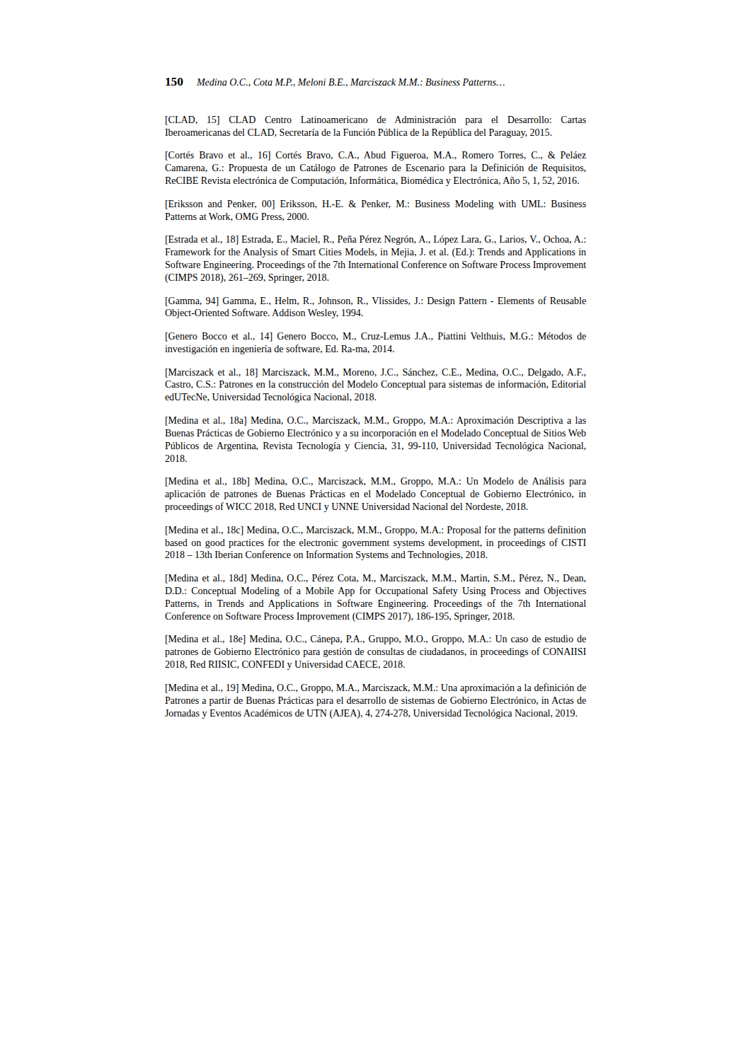150 Medina O.C., Cota M.P., Meloni B.E., Marciszack M.M.: Business Patterns…
[CLAD, 15] CLAD Centro Latinoamericano de Administración para el Desarrollo: Cartas Iberoamericanas del CLAD, Secretaría de la Función Pública de la República del Paraguay, 2015.
[Cortés Bravo et al., 16] Cortés Bravo, C.A., Abud Figueroa, M.A., Romero Torres, C., & Peláez Camarena, G.: Propuesta de un Catálogo de Patrones de Escenario para la Definición de Requisitos, ReCIBE Revista electrónica de Computación, Informática, Biomédica y Electrónica, Año 5, 1, 52, 2016.
[Eriksson and Penker, 00] Eriksson, H.-E. & Penker, M.: Business Modeling with UML: Business Patterns at Work, OMG Press, 2000.
[Estrada et al., 18] Estrada, E., Maciel, R., Peña Pérez Negrón, A., López Lara, G., Larios, V., Ochoa, A.: Framework for the Analysis of Smart Cities Models, in Mejia, J. et al. (Ed.): Trends and Applications in Software Engineering. Proceedings of the 7th International Conference on Software Process Improvement (CIMPS 2018), 261–269, Springer, 2018.
[Gamma, 94] Gamma, E., Helm, R., Johnson, R., Vlissides, J.: Design Pattern - Elements of Reusable Object-Oriented Software. Addison Wesley, 1994.
[Genero Bocco et al., 14] Genero Bocco, M., Cruz-Lemus J.A., Piattini Velthuis, M.G.: Métodos de investigación en ingeniería de software, Ed. Ra-ma, 2014.
[Marciszack et al., 18] Marciszack, M.M., Moreno, J.C., Sánchez, C.E., Medina, O.C., Delgado, A.F., Castro, C.S.: Patrones en la construcción del Modelo Conceptual para sistemas de información, Editorial edUTecNe, Universidad Tecnológica Nacional, 2018.
[Medina et al., 18a] Medina, O.C., Marciszack, M.M., Groppo, M.A.: Aproximación Descriptiva a las Buenas Prácticas de Gobierno Electrónico y a su incorporación en el Modelado Conceptual de Sitios Web Públicos de Argentina, Revista Tecnología y Ciencia, 31, 99-110, Universidad Tecnológica Nacional, 2018.
[Medina et al., 18b] Medina, O.C., Marciszack, M.M., Groppo, M.A.: Un Modelo de Análisis para aplicación de patrones de Buenas Prácticas en el Modelado Conceptual de Gobierno Electrónico, in proceedings of WICC 2018, Red UNCI y UNNE Universidad Nacional del Nordeste, 2018.
[Medina et al., 18c] Medina, O.C., Marciszack, M.M., Groppo, M.A.: Proposal for the patterns definition based on good practices for the electronic government systems development, in proceedings of CISTI 2018 – 13th Iberian Conference on Information Systems and Technologies, 2018.
[Medina et al., 18d] Medina, O.C., Pérez Cota, M., Marciszack, M.M., Martin, S.M., Pérez, N., Dean, D.D.: Conceptual Modeling of a Mobile App for Occupational Safety Using Process and Objectives Patterns, in Trends and Applications in Software Engineering. Proceedings of the 7th International Conference on Software Process Improvement (CIMPS 2017), 186-195, Springer, 2018.
[Medina et al., 18e] Medina, O.C., Cánepa, P.A., Gruppo, M.O., Groppo, M.A.: Un caso de estudio de patrones de Gobierno Electrónico para gestión de consultas de ciudadanos, in proceedings of CONAIISI 2018, Red RIISIC, CONFEDI y Universidad CAECE, 2018.
[Medina et al., 19] Medina, O.C., Groppo, M.A., Marciszack, M.M.: Una aproximación a la definición de Patrones a partir de Buenas Prácticas para el desarrollo de sistemas de Gobierno Electrónico, in Actas de Jornadas y Eventos Académicos de UTN (AJEA), 4, 274-278, Universidad Tecnológica Nacional, 2019.